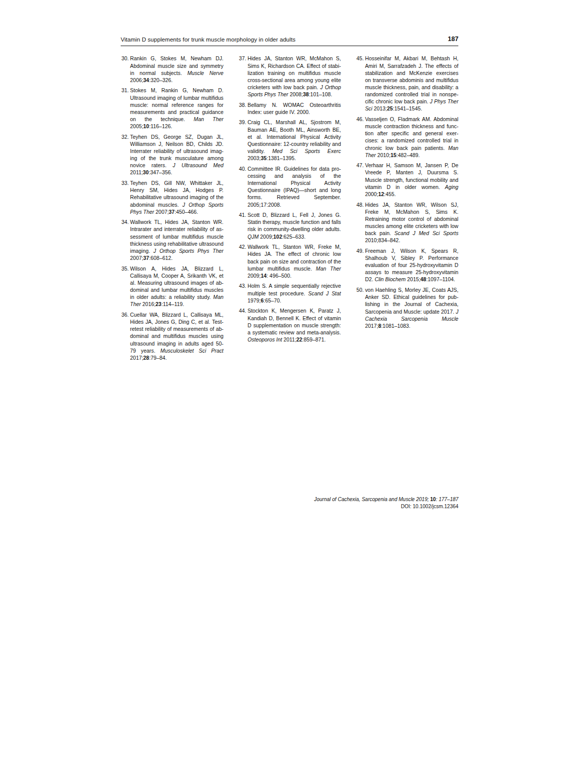Vitamin D supplements for trunk muscle morphology in older adults
187
30. Rankin G, Stokes M, Newham DJ. Abdominal muscle size and symmetry in normal subjects. Muscle Nerve 2006;34:320–326.
31. Stokes M, Rankin G, Newham D. Ultrasound imaging of lumbar multifidus muscle: normal reference ranges for measurements and practical guidance on the technique. Man Ther 2005;10:116–126.
32. Teyhen DS, George SZ, Dugan JL, Williamson J, Neilson BD, Childs JD. Interrater reliability of ultrasound imaging of the trunk musculature among novice raters. J Ultrasound Med 2011;30:347–356.
33. Teyhen DS, Gill NW, Whittaker JL, Henry SM, Hides JA, Hodges P. Rehabilitative ultrasound imaging of the abdominal muscles. J Orthop Sports Phys Ther 2007;37:450–466.
34. Wallwork TL, Hides JA, Stanton WR. Intrarater and interrater reliability of assessment of lumbar multifidus muscle thickness using rehabilitative ultrasound imaging. J Orthop Sports Phys Ther 2007;37:608–612.
35. Wilson A, Hides JA, Blizzard L, Callisaya M, Cooper A, Srikanth VK, et al. Measuring ultrasound images of abdominal and lumbar multifidus muscles in older adults: a reliability study. Man Ther 2016;23:114–119.
36. Cuellar WA, Blizzard L, Callisaya ML, Hides JA, Jones G, Ding C, et al. Test-retest reliability of measurements of abdominal and multifidus muscles using ultrasound imaging in adults aged 50-79 years. Musculoskelet Sci Pract 2017;28:79–84.
37. Hides JA, Stanton WR, McMahon S, Sims K, Richardson CA. Effect of stabilization training on multifidus muscle cross-sectional area among young elite cricketers with low back pain. J Orthop Sports Phys Ther 2008;38:101–108.
38. Bellamy N. WOMAC Osteoarthritis Index: user guide IV. 2000.
39. Craig CL, Marshall AL, Sjostrom M, Bauman AE, Booth ML, Ainsworth BE, et al. International Physical Activity Questionnaire: 12-country reliability and validity. Med Sci Sports Exerc 2003;35:1381–1395.
40. Committee IR. Guidelines for data processing and analysis of the International Physical Activity Questionnaire (IPAQ)—short and long forms. Retrieved September. 2005;17:2008.
41. Scott D, Blizzard L, Fell J, Jones G. Statin therapy, muscle function and falls risk in community-dwelling older adults. QJM 2009;102:625–633.
42. Wallwork TL, Stanton WR, Freke M, Hides JA. The effect of chronic low back pain on size and contraction of the lumbar multifidus muscle. Man Ther 2009;14: 496–500.
43. Holm S. A simple sequentially rejective multiple test procedure. Scand J Stat 1979;6:65–70.
44. Stockton K, Mengersen K, Paratz J, Kandiah D, Bennell K. Effect of vitamin D supplementation on muscle strength: a systematic review and meta-analysis. Osteoporos Int 2011;22:859–871.
45. Hosseinifar M, Akbari M, Behtash H, Amiri M, Sarrafzadeh J. The effects of stabilization and McKenzie exercises on transverse abdominis and multifidus muscle thickness, pain, and disability: a randomized controlled trial in nonspecific chronic low back pain. J Phys Ther Sci 2013;25:1541–1545.
46. Vasseljen O, Fladmark AM. Abdominal muscle contraction thickness and function after specific and general exercises: a randomized controlled trial in chronic low back pain patients. Man Ther 2010;15:482–489.
47. Verhaar H, Samson M, Jansen P, De Vreede P, Manten J, Duursma S. Muscle strength, functional mobility and vitamin D in older women. Aging 2000;12:455.
48. Hides JA, Stanton WR, Wilson SJ, Freke M, McMahon S, Sims K. Retraining motor control of abdominal muscles among elite cricketers with low back pain. Scand J Med Sci Sports 2010;834–842.
49. Freeman J, Wilson K, Spears R, Shalhoub V, Sibley P. Performance evaluation of four 25-hydroxyvitamin D assays to measure 25-hydroxyvitamin D2. Clin Biochem 2015;48:1097–1104.
50. von Haehling S, Morley JE, Coats AJS, Anker SD. Ethical guidelines for publishing in the Journal of Cachexia, Sarcopenia and Muscle: update 2017. J Cachexia Sarcopenia Muscle 2017;8:1081–1083.
Journal of Cachexia, Sarcopenia and Muscle 2019; 10: 177–187
DOI: 10.1002/jcsm.12364